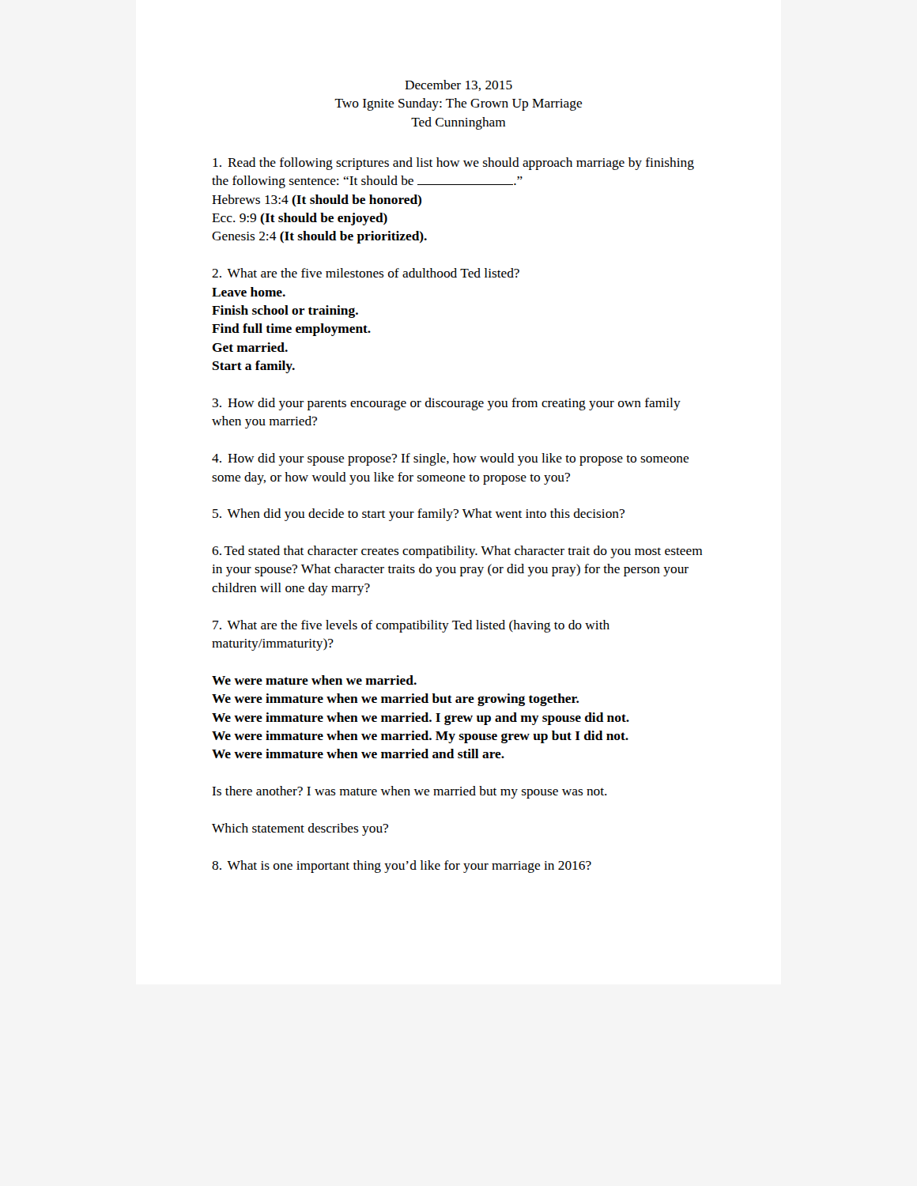December 13, 2015
Two Ignite Sunday: The Grown Up Marriage
Ted Cunningham
1. Read the following scriptures and list how we should approach marriage by finishing the following sentence: “It should be .”
Hebrews 13:4 (It should be honored)
Ecc. 9:9 (It should be enjoyed)
Genesis 2:4 (It should be prioritized).
2. What are the five milestones of adulthood Ted listed?
Leave home.
Finish school or training.
Find full time employment.
Get married.
Start a family.
3. How did your parents encourage or discourage you from creating your own family when you married?
4. How did your spouse propose? If single, how would you like to propose to someone some day, or how would you like for someone to propose to you?
5. When did you decide to start your family? What went into this decision?
6. Ted stated that character creates compatibility. What character trait do you most esteem in your spouse? What character traits do you pray (or did you pray) for the person your children will one day marry?
7. What are the five levels of compatibility Ted listed (having to do with maturity/immaturity)?
We were mature when we married.
We were immature when we married but are growing together.
We were immature when we married. I grew up and my spouse did not.
We were immature when we married. My spouse grew up but I did not.
We were immature when we married and still are.
Is there another? I was mature when we married but my spouse was not.
Which statement describes you?
8. What is one important thing you’d like for your marriage in 2016?